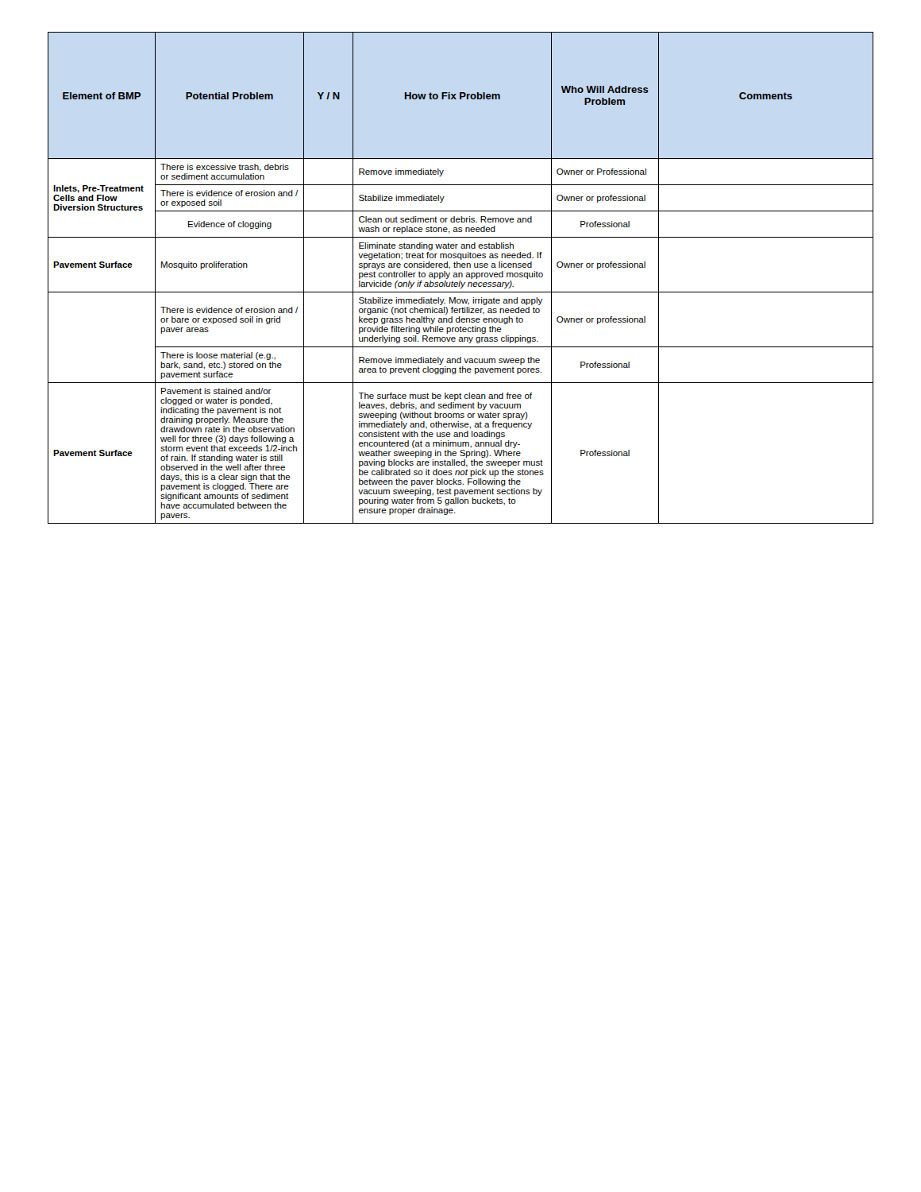| Element of BMP | Potential Problem | Y / N | How to Fix Problem | Who Will Address Problem | Comments |
| --- | --- | --- | --- | --- | --- |
| Inlets, Pre-Treatment Cells and Flow Diversion Structures | There is excessive trash, debris or sediment accumulation | | Remove immediately | Owner or Professional | |
| There is evidence of erosion and / or exposed soil | | Stabilize immediately | Owner or professional | |
| Evidence of clogging | | Clean out sediment or debris. Remove and wash or replace stone, as needed | Professional | |
| Pavement Surface | Mosquito proliferation | | Eliminate standing water and establish vegetation; treat for mosquitoes as needed. If sprays are considered, then use a licensed pest controller to apply an approved mosquito larvicide (only if absolutely necessary). | Owner or professional | |
| | There is evidence of erosion and / or bare or exposed soil in grid paver areas | | Stabilize immediately. Mow, irrigate and apply organic (not chemical) fertilizer, as needed to keep grass healthy and dense enough to provide filtering while protecting the underlying soil. Remove any grass clippings. | Owner or professional | |
| There is loose material (e.g., bark, sand, etc.) stored on the pavement surface | | Remove immediately and vacuum sweep the area to prevent clogging the pavement pores. | Professional | |
| Pavement Surface | Pavement is stained and/or clogged or water is ponded, indicating the pavement is not draining properly. Measure the drawdown rate in the observation well for three (3) days following a storm event that exceeds 1/2-inch of rain. If standing water is still observed in the well after three days, this is a clear sign that the pavement is clogged. There are significant amounts of sediment have accumulated between the pavers. | | The surface must be kept clean and free of leaves, debris, and sediment by vacuum sweeping (without brooms or water spray) immediately and, otherwise, at a frequency consistent with the use and loadings encountered (at a minimum, annual dry-weather sweeping in the Spring). Where paving blocks are installed, the sweeper must be calibrated so it does not pick up the stones between the paver blocks. Following the vacuum sweeping, test pavement sections by pouring water from 5 gallon buckets, to ensure proper drainage. | Professional | |